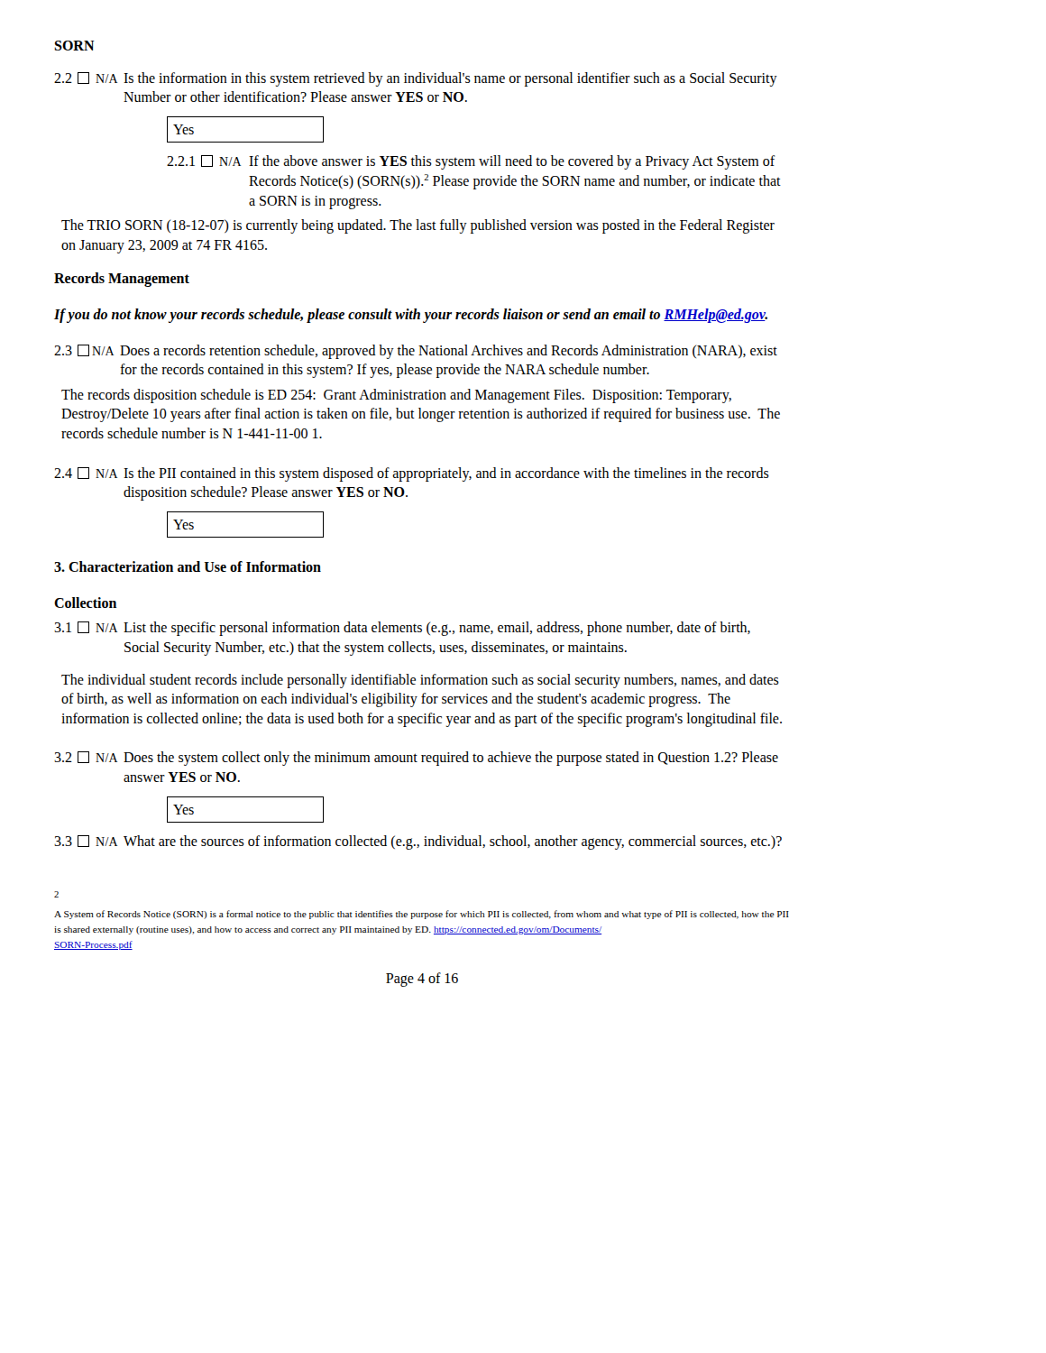SORN
2.2 N/A
Is the information in this system retrieved by an individual's name or personal identifier such as a Social Security Number or other identification? Please answer YES or NO.
Yes
2.2.1 N/A
If the above answer is YES this system will need to be covered by a Privacy Act System of Records Notice(s) (SORN(s)).2 Please provide the SORN name and number, or indicate that a SORN is in progress.
The TRIO SORN (18-12-07) is currently being updated. The last fully published version was posted in the Federal Register on January 23, 2009 at 74 FR 4165.
Records Management
If you do not know your records schedule, please consult with your records liaison or send an email to RMHelp@ed.gov.
2.3 N/A
Does a records retention schedule, approved by the National Archives and Records Administration (NARA), exist for the records contained in this system? If yes, please provide the NARA schedule number.
The records disposition schedule is ED 254: Grant Administration and Management Files. Disposition: Temporary, Destroy/Delete 10 years after final action is taken on file, but longer retention is authorized if required for business use. The records schedule number is N 1-441-11-00 1.
2.4 N/A
Is the PII contained in this system disposed of appropriately, and in accordance with the timelines in the records disposition schedule? Please answer YES or NO.
Yes
3. Characterization and Use of Information
Collection
3.1 N/A
List the specific personal information data elements (e.g., name, email, address, phone number, date of birth, Social Security Number, etc.) that the system collects, uses, disseminates, or maintains.
The individual student records include personally identifiable information such as social security numbers, names, and dates of birth, as well as information on each individual's eligibility for services and the student's academic progress. The information is collected online; the data is used both for a specific year and as part of the specific program's longitudinal file.
3.2 N/A
Does the system collect only the minimum amount required to achieve the purpose stated in Question 1.2? Please answer YES or NO.
Yes
3.3 N/A
What are the sources of information collected (e.g., individual, school, another agency, commercial sources, etc.)?
2
A System of Records Notice (SORN) is a formal notice to the public that identifies the purpose for which PII is collected, from whom and what type of PII is collected, how the PII is shared externally (routine uses), and how to access and correct any PII maintained by ED. https://connected.ed.gov/om/Documents/
SORN-Process.pdf
Page 4 of 16